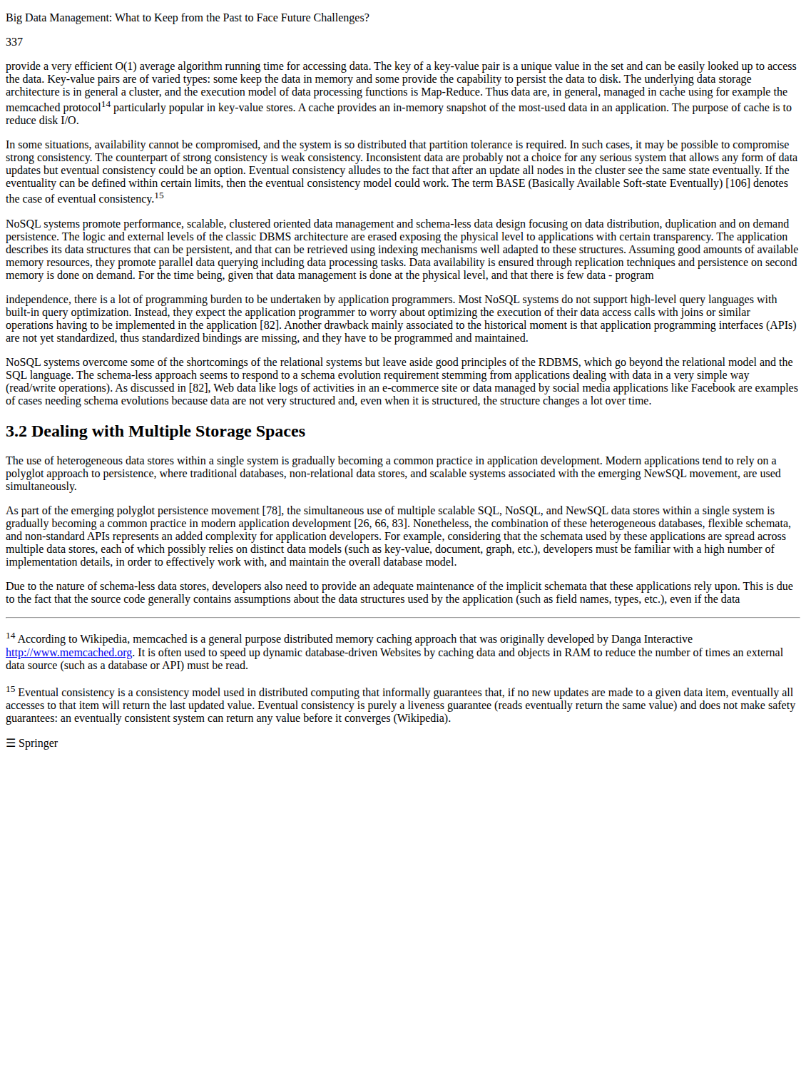Big Data Management: What to Keep from the Past to Face Future Challenges?
337
provide a very efficient O(1) average algorithm running time for accessing data. The key of a key-value pair is a unique value in the set and can be easily looked up to access the data. Key-value pairs are of varied types: some keep the data in memory and some provide the capability to persist the data to disk. The underlying data storage architecture is in general a cluster, and the execution model of data processing functions is Map-Reduce. Thus data are, in general, managed in cache using for example the memcached protocol14 particularly popular in key-value stores. A cache provides an in-memory snapshot of the most-used data in an application. The purpose of cache is to reduce disk I/O.
In some situations, availability cannot be compromised, and the system is so distributed that partition tolerance is required. In such cases, it may be possible to compromise strong consistency. The counterpart of strong consistency is weak consistency. Inconsistent data are probably not a choice for any serious system that allows any form of data updates but eventual consistency could be an option. Eventual consistency alludes to the fact that after an update all nodes in the cluster see the same state eventually. If the eventuality can be defined within certain limits, then the eventual consistency model could work. The term BASE (Basically Available Soft-state Eventually) [106] denotes the case of eventual consistency.15
NoSQL systems promote performance, scalable, clustered oriented data management and schema-less data design focusing on data distribution, duplication and on demand persistence. The logic and external levels of the classic DBMS architecture are erased exposing the physical level to applications with certain transparency. The application describes its data structures that can be persistent, and that can be retrieved using indexing mechanisms well adapted to these structures. Assuming good amounts of available memory resources, they promote parallel data querying including data processing tasks. Data availability is ensured through replication techniques and persistence on second memory is done on demand. For the time being, given that data management is done at the physical level, and that there is few data - program
independence, there is a lot of programming burden to be undertaken by application programmers. Most NoSQL systems do not support high-level query languages with built-in query optimization. Instead, they expect the application programmer to worry about optimizing the execution of their data access calls with joins or similar operations having to be implemented in the application [82]. Another drawback mainly associated to the historical moment is that application programming interfaces (APIs) are not yet standardized, thus standardized bindings are missing, and they have to be programmed and maintained.
NoSQL systems overcome some of the shortcomings of the relational systems but leave aside good principles of the RDBMS, which go beyond the relational model and the SQL language. The schema-less approach seems to respond to a schema evolution requirement stemming from applications dealing with data in a very simple way (read/write operations). As discussed in [82], Web data like logs of activities in an e-commerce site or data managed by social media applications like Facebook are examples of cases needing schema evolutions because data are not very structured and, even when it is structured, the structure changes a lot over time.
3.2 Dealing with Multiple Storage Spaces
The use of heterogeneous data stores within a single system is gradually becoming a common practice in application development. Modern applications tend to rely on a polyglot approach to persistence, where traditional databases, non-relational data stores, and scalable systems associated with the emerging NewSQL movement, are used simultaneously.
As part of the emerging polyglot persistence movement [78], the simultaneous use of multiple scalable SQL, NoSQL, and NewSQL data stores within a single system is gradually becoming a common practice in modern application development [26, 66, 83]. Nonetheless, the combination of these heterogeneous databases, flexible schemata, and non-standard APIs represents an added complexity for application developers. For example, considering that the schemata used by these applications are spread across multiple data stores, each of which possibly relies on distinct data models (such as key-value, document, graph, etc.), developers must be familiar with a high number of implementation details, in order to effectively work with, and maintain the overall database model.
Due to the nature of schema-less data stores, developers also need to provide an adequate maintenance of the implicit schemata that these applications rely upon. This is due to the fact that the source code generally contains assumptions about the data structures used by the application (such as field names, types, etc.), even if the data
14 According to Wikipedia, memcached is a general purpose distributed memory caching approach that was originally developed by Danga Interactive http://www.memcached.org. It is often used to speed up dynamic database-driven Websites by caching data and objects in RAM to reduce the number of times an external data source (such as a database or API) must be read.
15 Eventual consistency is a consistency model used in distributed computing that informally guarantees that, if no new updates are made to a given data item, eventually all accesses to that item will return the last updated value. Eventual consistency is purely a liveness guarantee (reads eventually return the same value) and does not make safety guarantees: an eventually consistent system can return any value before it converges (Wikipedia).
☰ Springer